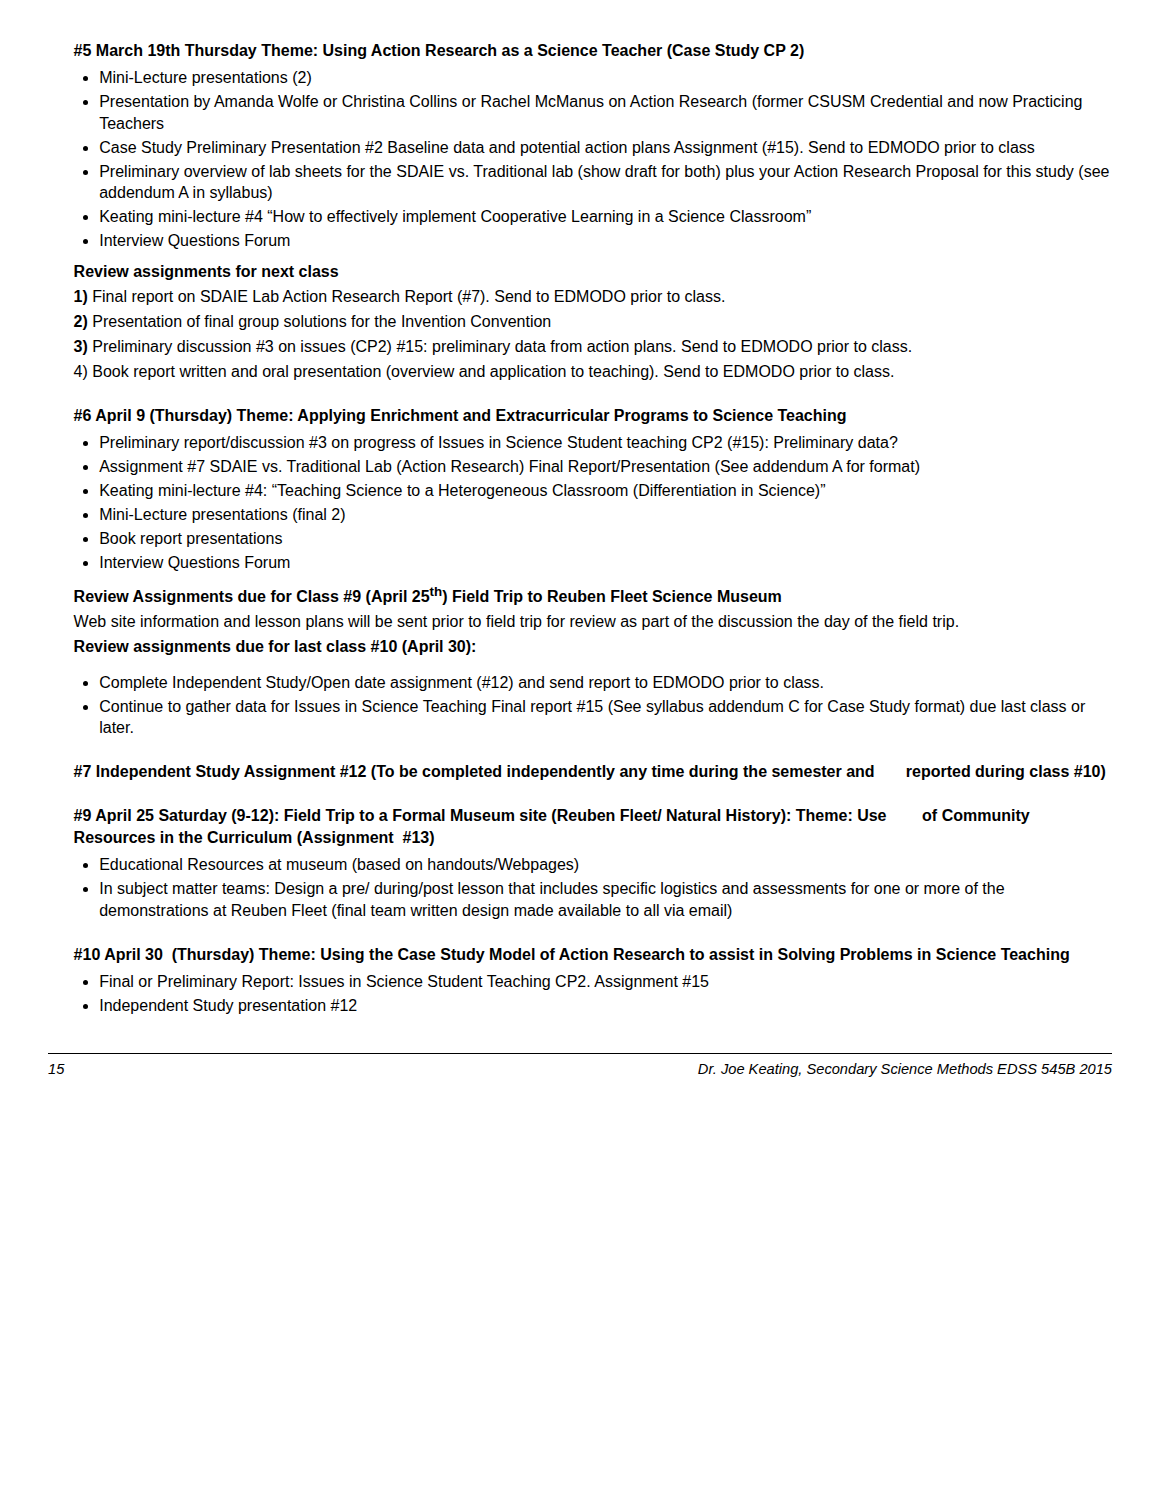#5 March 19th Thursday Theme: Using Action Research as a Science Teacher (Case Study CP 2)
Mini-Lecture presentations (2)
Presentation by Amanda Wolfe or Christina Collins or Rachel McManus on Action Research (former CSUSM Credential and now Practicing Teachers
Case Study Preliminary Presentation #2 Baseline data and potential action plans Assignment (#15). Send to EDMODO prior to class
Preliminary overview of lab sheets for the SDAIE vs. Traditional lab (show draft for both) plus your Action Research Proposal for this study (see addendum A in syllabus)
Keating mini-lecture #4 “How to effectively implement Cooperative Learning in a Science Classroom”
Interview Questions Forum
Review assignments for next class
1) Final report on SDAIE Lab Action Research Report (#7). Send to EDMODO prior to class.
2) Presentation of final group solutions for the Invention Convention
3) Preliminary discussion #3 on issues (CP2) #15: preliminary data from action plans. Send to EDMODO prior to class.
4) Book report written and oral presentation (overview and application to teaching). Send to EDMODO prior to class.
#6 April 9 (Thursday) Theme: Applying Enrichment and Extracurricular Programs to Science Teaching
Preliminary report/discussion #3 on progress of Issues in Science Student teaching CP2 (#15): Preliminary data?
Assignment #7 SDAIE vs. Traditional Lab (Action Research) Final Report/Presentation (See addendum A for format)
Keating mini-lecture #4: “Teaching Science to a Heterogeneous Classroom (Differentiation in Science)”
Mini-Lecture presentations (final 2)
Book report presentations
Interview Questions Forum
Review Assignments due for Class #9 (April 25th) Field Trip to Reuben Fleet Science Museum
Web site information and lesson plans will be sent prior to field trip for review as part of the discussion the day of the field trip.
Review assignments due for last class #10 (April 30):
Complete Independent Study/Open date assignment (#12) and send report to EDMODO prior to class.
Continue to gather data for Issues in Science Teaching Final report #15 (See syllabus addendum C for Case Study format) due last class or later.
#7 Independent Study Assignment #12 (To be completed independently any time during the semester and reported during class #10)
#9 April 25 Saturday (9-12): Field Trip to a Formal Museum site (Reuben Fleet/ Natural History): Theme: Use of Community Resources in the Curriculum (Assignment #13)
Educational Resources at museum (based on handouts/Webpages)
In subject matter teams: Design a pre/ during/post lesson that includes specific logistics and assessments for one or more of the demonstrations at Reuben Fleet (final team written design made available to all via email)
#10 April 30 (Thursday) Theme: Using the Case Study Model of Action Research to assist in Solving Problems in Science Teaching
Final or Preliminary Report: Issues in Science Student Teaching CP2. Assignment #15
Independent Study presentation #12
15 Dr. Joe Keating, Secondary Science Methods EDSS 545B 2015